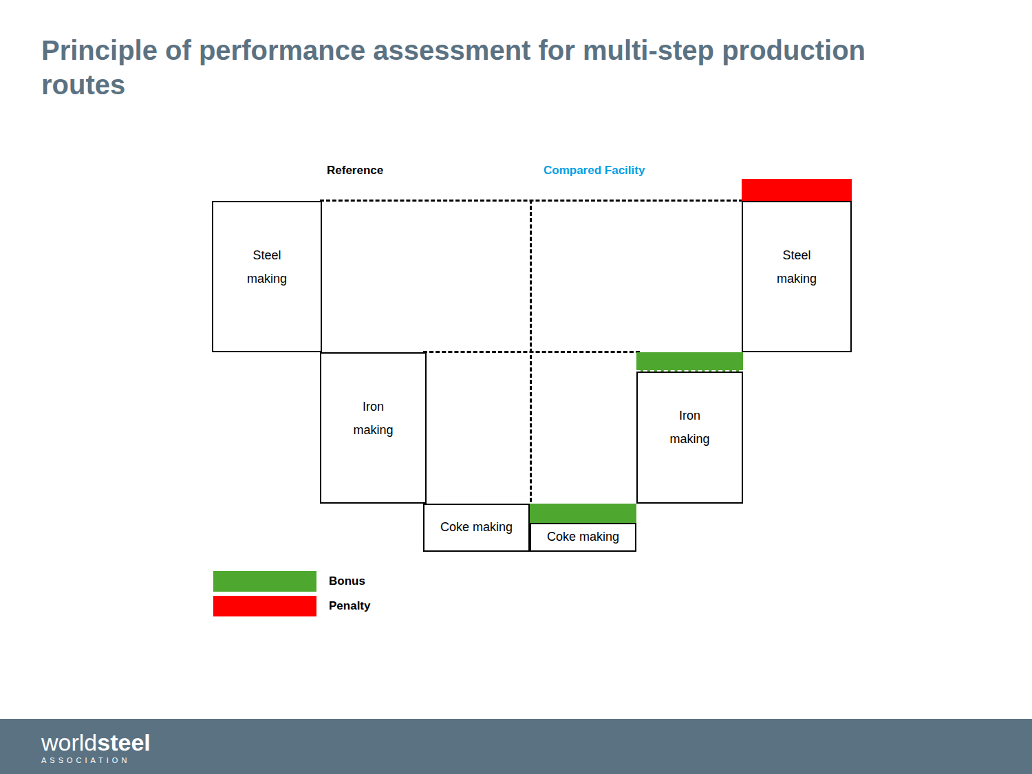Principle of performance assessment for multi-step production routes
Reference
Compared Facility
Steel making
Iron making
Coke making
Steel making
Iron making
Coke making
Bonus
Penalty
worldsteel
ASSOCIATION